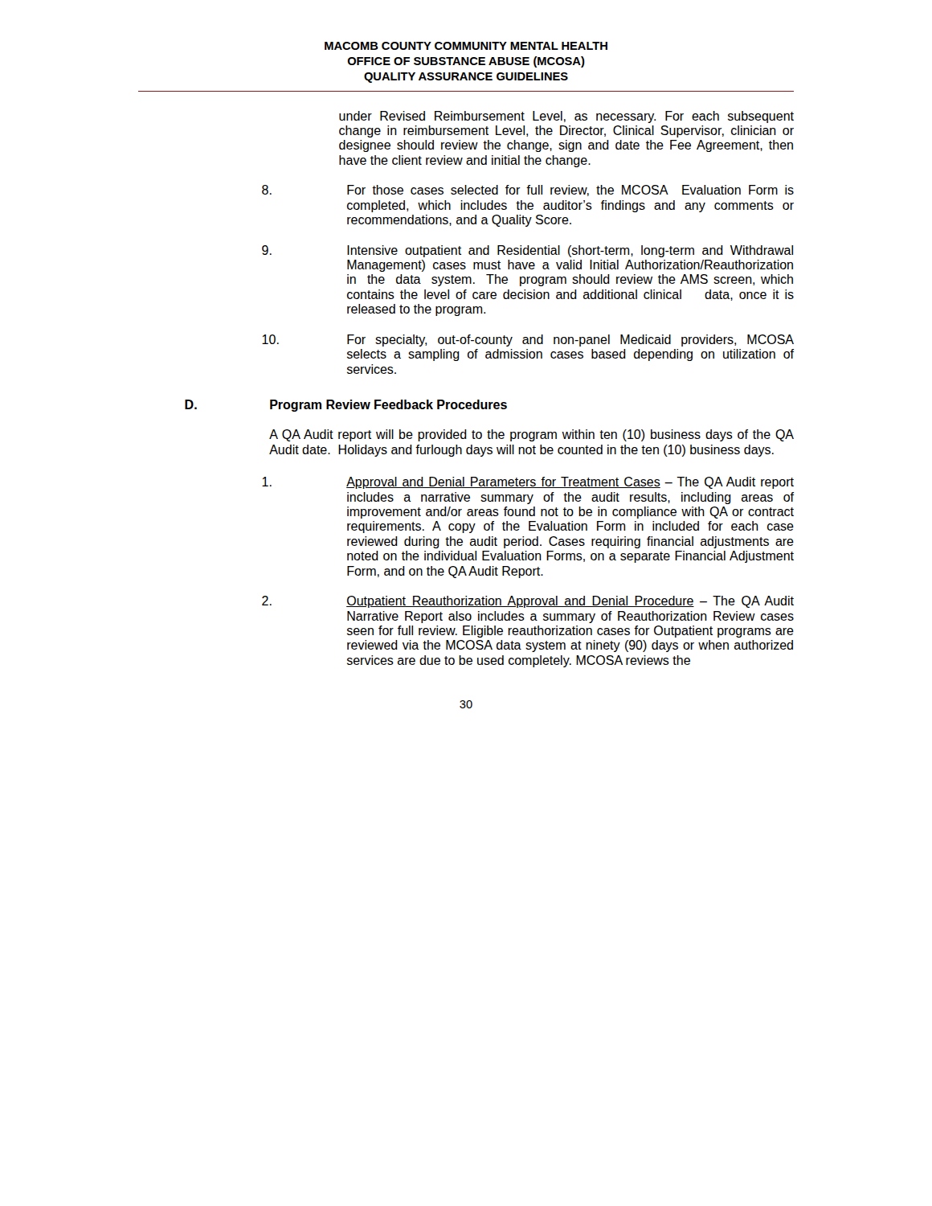MACOMB COUNTY COMMUNITY MENTAL HEALTH
OFFICE OF SUBSTANCE ABUSE (MCOSA)
QUALITY ASSURANCE GUIDELINES
under Revised Reimbursement Level, as necessary. For each subsequent change in reimbursement Level, the Director, Clinical Supervisor, clinician or designee should review the change, sign and date the Fee Agreement, then have the client review and initial the change.
8. For those cases selected for full review, the MCOSA Evaluation Form is completed, which includes the auditor’s findings and any comments or recommendations, and a Quality Score.
9. Intensive outpatient and Residential (short-term, long-term and Withdrawal Management) cases must have a valid Initial Authorization/Reauthorization in the data system. The program should review the AMS screen, which contains the level of care decision and additional clinical data, once it is released to the program.
10. For specialty, out-of-county and non-panel Medicaid providers, MCOSA selects a sampling of admission cases based depending on utilization of services.
D. Program Review Feedback Procedures
A QA Audit report will be provided to the program within ten (10) business days of the QA Audit date. Holidays and furlough days will not be counted in the ten (10) business days.
1. Approval and Denial Parameters for Treatment Cases – The QA Audit report includes a narrative summary of the audit results, including areas of improvement and/or areas found not to be in compliance with QA or contract requirements. A copy of the Evaluation Form in included for each case reviewed during the audit period. Cases requiring financial adjustments are noted on the individual Evaluation Forms, on a separate Financial Adjustment Form, and on the QA Audit Report.
2. Outpatient Reauthorization Approval and Denial Procedure – The QA Audit Narrative Report also includes a summary of Reauthorization Review cases seen for full review. Eligible reauthorization cases for Outpatient programs are reviewed via the MCOSA data system at ninety (90) days or when authorized services are due to be used completely. MCOSA reviews the
30